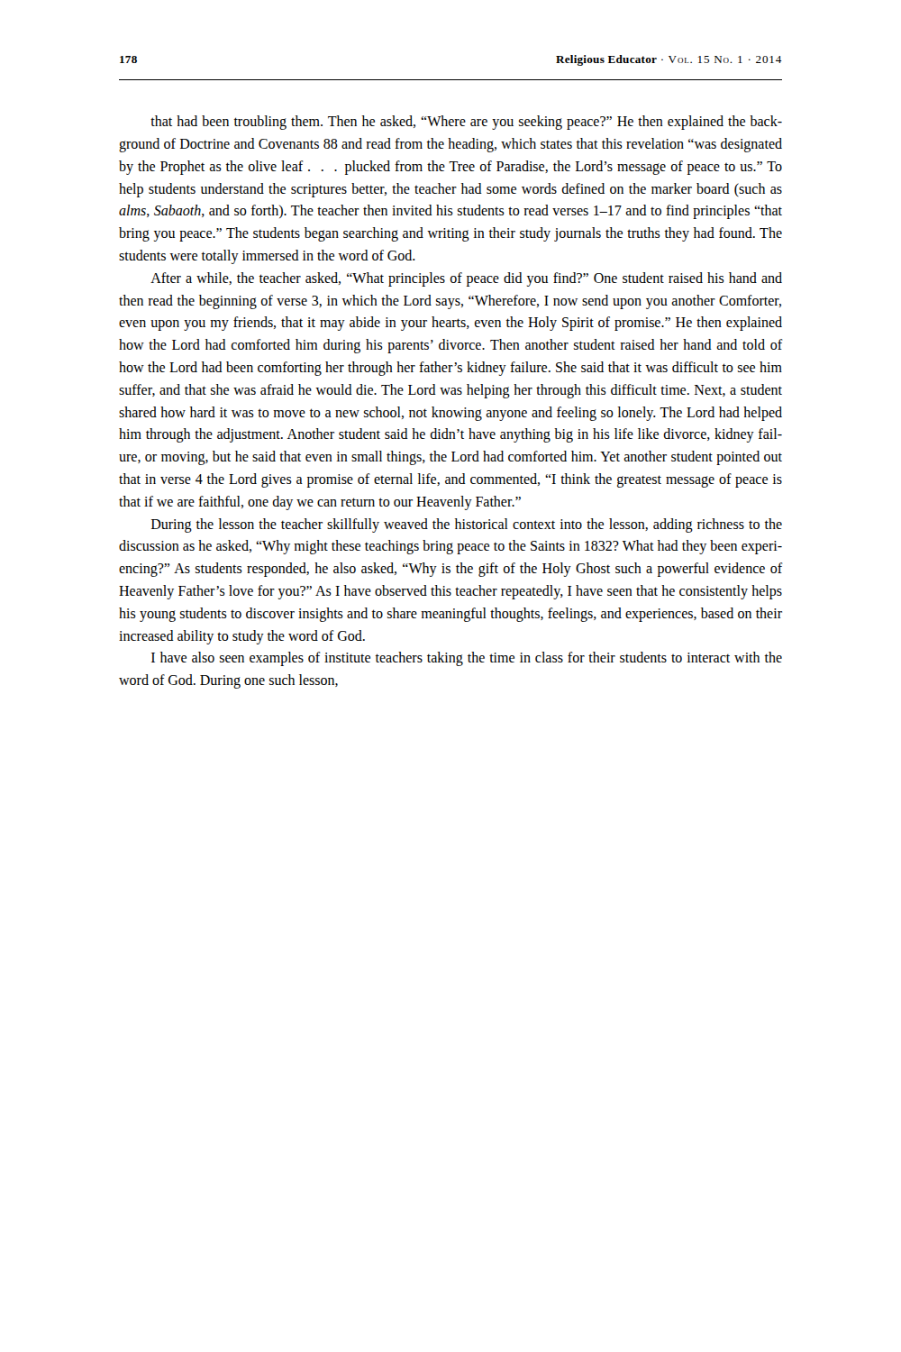178 Religious Educator · Vol. 15 No. 1 · 2014
that had been troubling them. Then he asked, “Where are you seeking peace?” He then explained the background of Doctrine and Covenants 88 and read from the heading, which states that this revelation “was designated by the Prophet as the olive leaf . . . plucked from the Tree of Paradise, the Lord’s message of peace to us.” To help students understand the scriptures better, the teacher had some words defined on the marker board (such as alms, Sabaoth, and so forth). The teacher then invited his students to read verses 1–17 and to find principles “that bring you peace.” The students began searching and writing in their study journals the truths they had found. The students were totally immersed in the word of God.
After a while, the teacher asked, “What principles of peace did you find?” One student raised his hand and then read the beginning of verse 3, in which the Lord says, “Wherefore, I now send upon you another Comforter, even upon you my friends, that it may abide in your hearts, even the Holy Spirit of promise.” He then explained how the Lord had comforted him during his parents’ divorce. Then another student raised her hand and told of how the Lord had been comforting her through her father’s kidney failure. She said that it was difficult to see him suffer, and that she was afraid he would die. The Lord was helping her through this difficult time. Next, a student shared how hard it was to move to a new school, not knowing anyone and feeling so lonely. The Lord had helped him through the adjustment. Another student said he didn’t have anything big in his life like divorce, kidney failure, or moving, but he said that even in small things, the Lord had comforted him. Yet another student pointed out that in verse 4 the Lord gives a promise of eternal life, and commented, “I think the greatest message of peace is that if we are faithful, one day we can return to our Heavenly Father.”
During the lesson the teacher skillfully weaved the historical context into the lesson, adding richness to the discussion as he asked, “Why might these teachings bring peace to the Saints in 1832? What had they been experiencing?” As students responded, he also asked, “Why is the gift of the Holy Ghost such a powerful evidence of Heavenly Father’s love for you?” As I have observed this teacher repeatedly, I have seen that he consistently helps his young students to discover insights and to share meaningful thoughts, feelings, and experiences, based on their increased ability to study the word of God.
I have also seen examples of institute teachers taking the time in class for their students to interact with the word of God. During one such lesson,